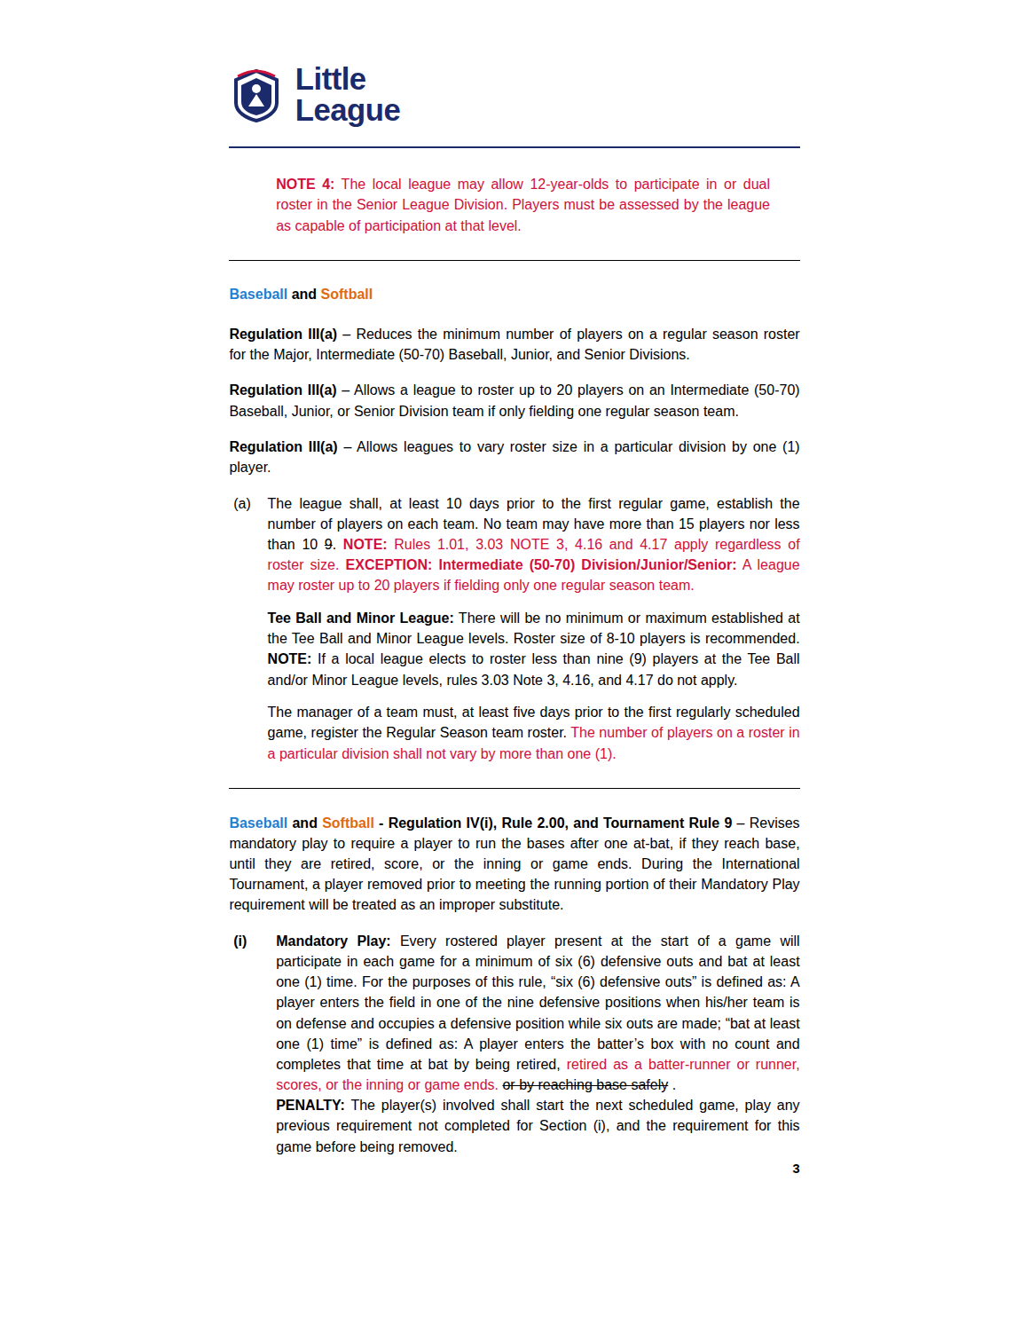Little
League
NOTE 4: The local league may allow 12-year-olds to participate in or dual roster in the Senior League Division. Players must be assessed by the league as capable of participation at that level.
Baseball and Softball
Regulation III(a) – Reduces the minimum number of players on a regular season roster for the Major, Intermediate (50-70) Baseball, Junior, and Senior Divisions.
Regulation III(a) – Allows a league to roster up to 20 players on an Intermediate (50-70) Baseball, Junior, or Senior Division team if only fielding one regular season team.
Regulation III(a) – Allows leagues to vary roster size in a particular division by one (1) player.
(a) The league shall, at least 10 days prior to the first regular game, establish the number of players on each team. No team may have more than 15 players nor less than 10 9. NOTE: Rules 1.01, 3.03 NOTE 3, 4.16 and 4.17 apply regardless of roster size. EXCEPTION: Intermediate (50-70) Division/Junior/Senior: A league may roster up to 20 players if fielding only one regular season team.
Tee Ball and Minor League: There will be no minimum or maximum established at the Tee Ball and Minor League levels. Roster size of 8-10 players is recommended. NOTE: If a local league elects to roster less than nine (9) players at the Tee Ball and/or Minor League levels, rules 3.03 Note 3, 4.16, and 4.17 do not apply.
The manager of a team must, at least five days prior to the first regularly scheduled game, register the Regular Season team roster. The number of players on a roster in a particular division shall not vary by more than one (1).
Baseball and Softball - Regulation IV(i), Rule 2.00, and Tournament Rule 9 – Revises mandatory play to require a player to run the bases after one at-bat, if they reach base, until they are retired, score, or the inning or game ends. During the International Tournament, a player removed prior to meeting the running portion of their Mandatory Play requirement will be treated as an improper substitute.
(i) Mandatory Play: Every rostered player present at the start of a game will participate in each game for a minimum of six (6) defensive outs and bat at least one (1) time. For the purposes of this rule, “six (6) defensive outs” is defined as: A player enters the field in one of the nine defensive positions when his/her team is on defense and occupies a defensive position while six outs are made; “bat at least one (1) time” is defined as: A player enters the batter’s box with no count and completes that time at bat by being retired, retired as a batter-runner or runner, scores, or the inning or game ends. or by reaching base safely .
PENALTY: The player(s) involved shall start the next scheduled game, play any previous requirement not completed for Section (i), and the requirement for this game before being removed.
3